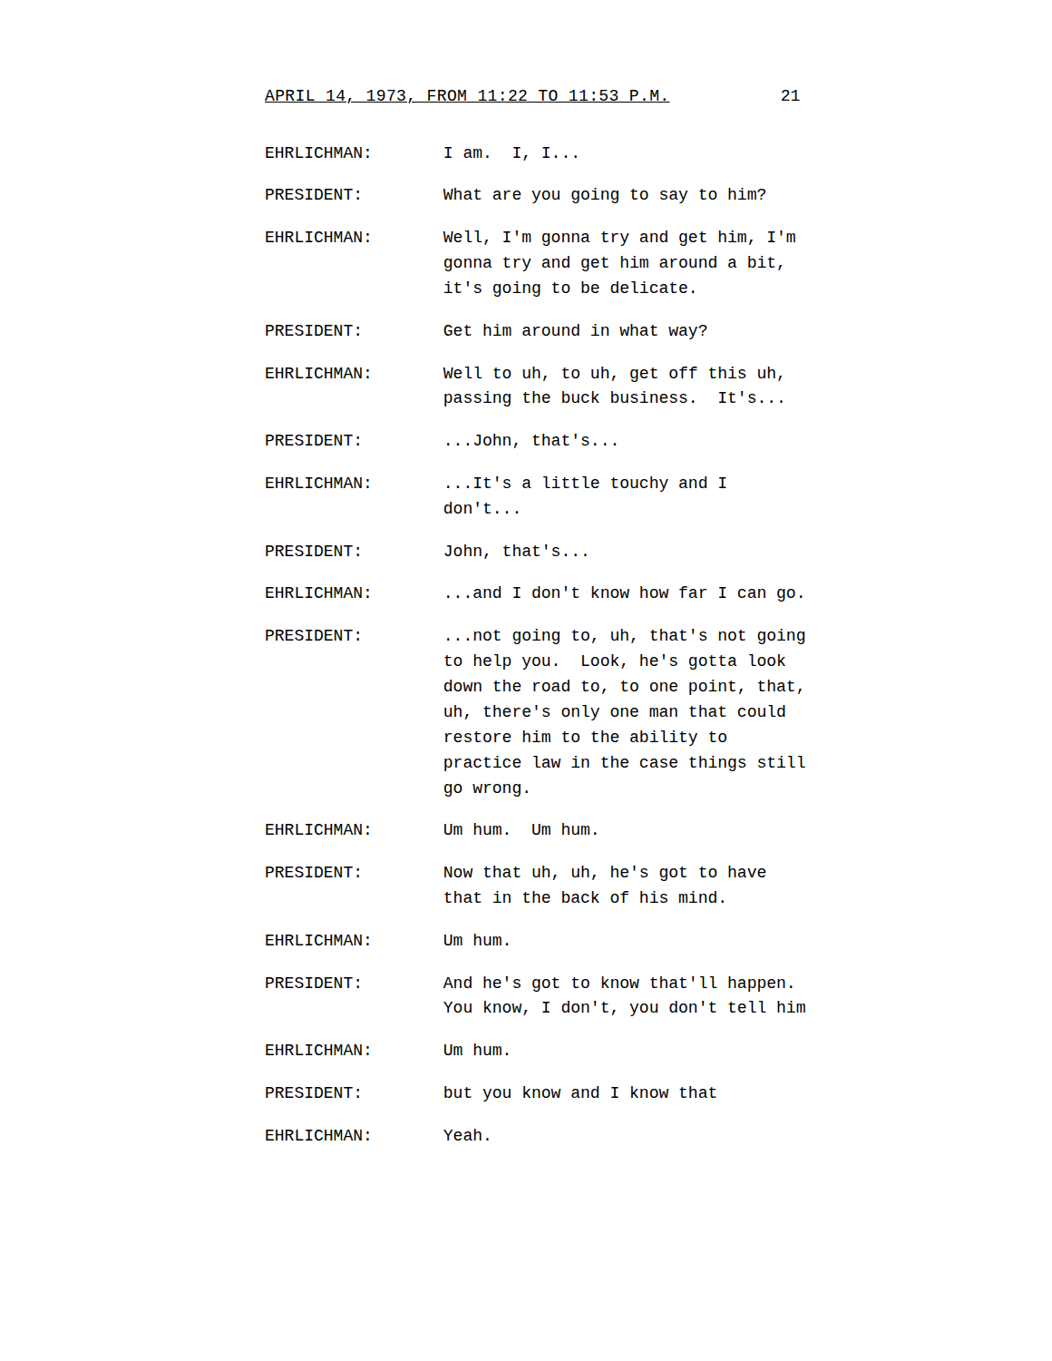APRIL 14, 1973, FROM 11:22 TO 11:53 P.M. 21
| EHRLICHMAN: | I am. I, I... |
| PRESIDENT: | What are you going to say to him? |
| EHRLICHMAN: | Well, I'm gonna try and get him, I'm gonna try and get him around a bit, it's going to be delicate. |
| PRESIDENT: | Get him around in what way? |
| EHRLICHMAN: | Well to uh, to uh, get off this uh, passing the buck business. It's... |
| PRESIDENT: | ...John, that's... |
| EHRLICHMAN: | ...It's a little touchy and I don't... |
| PRESIDENT: | John, that's... |
| EHRLICHMAN: | ...and I don't know how far I can go. |
| PRESIDENT: | ...not going to, uh, that's not going to help you. Look, he's gotta look down the road to, to one point, that, uh, there's only one man that could restore him to the ability to practice law in the case things still go wrong. |
| EHRLICHMAN: | Um hum. Um hum. |
| PRESIDENT: | Now that uh, uh, he's got to have that in the back of his mind. |
| EHRLICHMAN: | Um hum. |
| PRESIDENT: | And he's got to know that'll happen. You know, I don't, you don't tell him |
| EHRLICHMAN: | Um hum. |
| PRESIDENT: | but you know and I know that |
| EHRLICHMAN: | Yeah. |